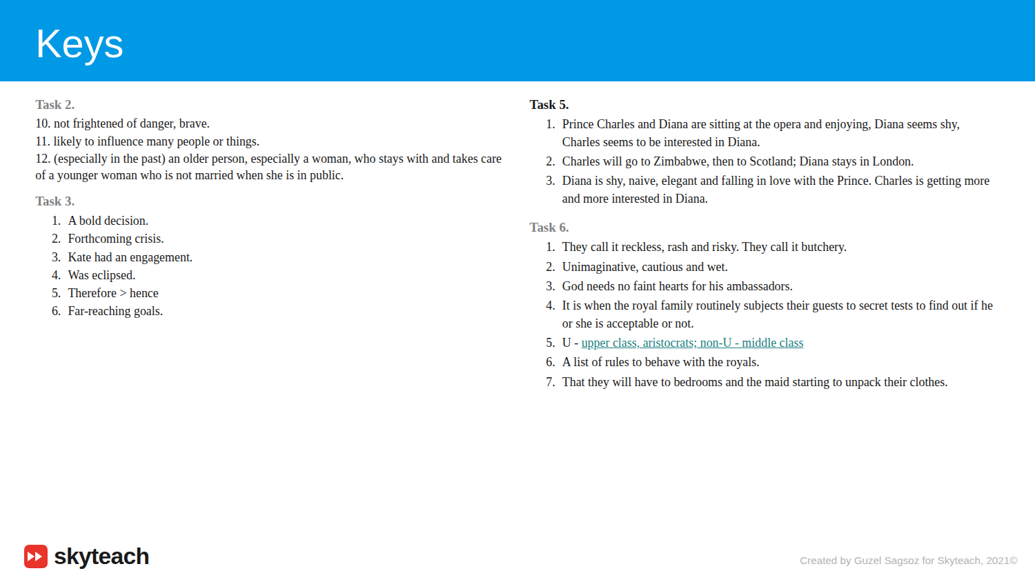Keys
Task 2.
10. not frightened of danger, brave.
11. likely to influence many people or things.
12. (especially in the past) an older person, especially a woman, who stays with and takes care of a younger woman who is not married when she is in public.
Task 3.
A bold decision.
Forthcoming crisis.
Kate had an engagement.
Was eclipsed.
Therefore > hence
Far-reaching goals.
Task 5.
Prince Charles and Diana are sitting at the opera and enjoying, Diana seems shy, Charles seems to be interested in Diana.
Charles will go to Zimbabwe, then to Scotland; Diana stays in London.
Diana is shy, naive, elegant and falling in love with the Prince. Charles is getting more and more interested in Diana.
Task 6.
They call it reckless, rash and risky. They call it butchery.
Unimaginative, cautious and wet.
God needs no faint hearts for his ambassadors.
It is when the royal family routinely subjects their guests to secret tests to find out if he or she is acceptable or not.
U - upper class, aristocrats; non-U - middle class
A list of rules to behave with the royals.
That they will have to bedrooms and the maid starting to unpack their clothes.
skyteach
Created by Guzel Sagsoz for Skyteach, 2021©